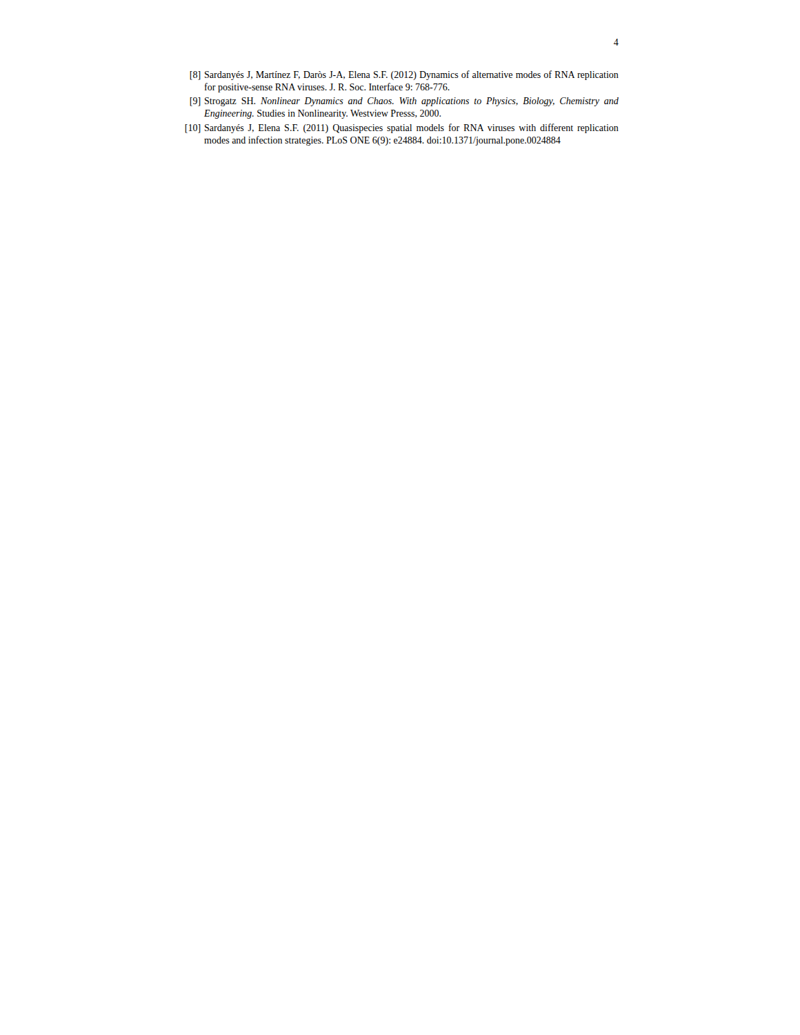4
[8] Sardanyés J, Martínez F, Daròs J-A, Elena S.F. (2012) Dynamics of alternative modes of RNA replication for positive-sense RNA viruses. J. R. Soc. Interface 9: 768-776.
[9] Strogatz SH. Nonlinear Dynamics and Chaos. With applications to Physics, Biology, Chemistry and Engineering. Studies in Nonlinearity. Westview Presss, 2000.
[10] Sardanyés J, Elena S.F. (2011) Quasispecies spatial models for RNA viruses with different replication modes and infection strategies. PLoS ONE 6(9): e24884. doi:10.1371/journal.pone.0024884